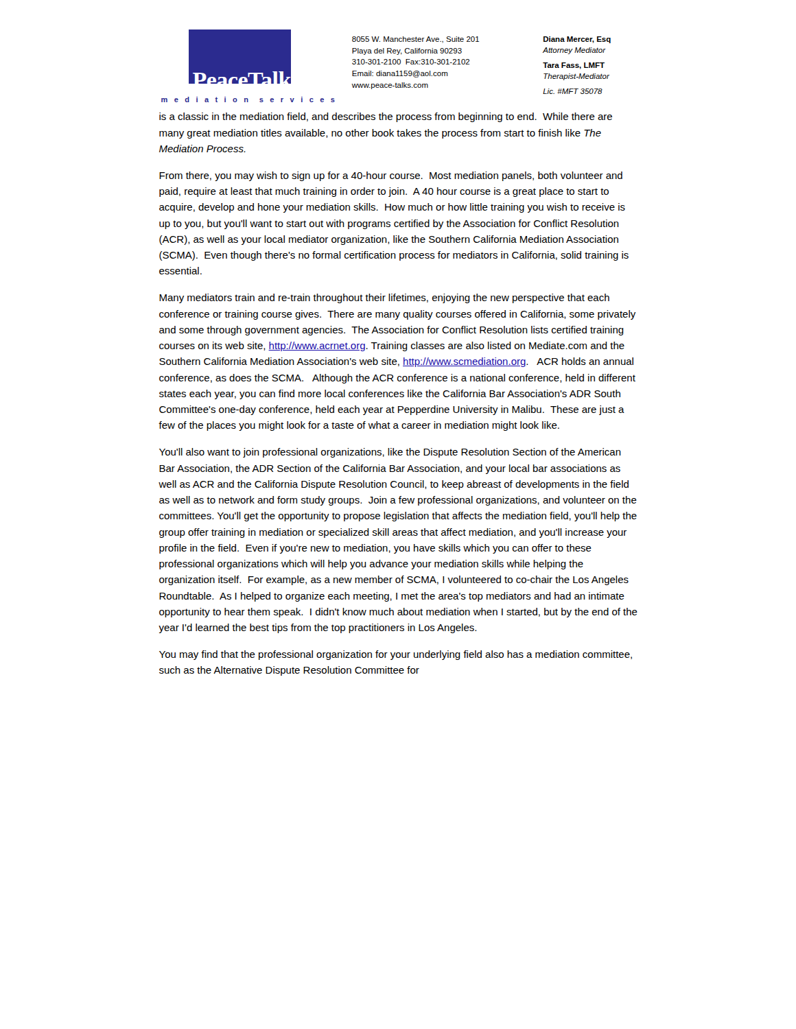PeaceTalks.
m e d i a t i o n s e r v i c e s
8055 W. Manchester Ave., Suite 201
Playa del Rey, California 90293
310-301-2100 Fax:310-301-2102
Email: diana1159@aol.com
www.peace-talks.com
Diana Mercer, Esq
Attorney Mediator
Tara Fass, LMFT
Therapist-Mediator
Lic. #MFT 35078
is a classic in the mediation field, and describes the process from beginning to end. While there are many great mediation titles available, no other book takes the process from start to finish like The Mediation Process.
From there, you may wish to sign up for a 40-hour course. Most mediation panels, both volunteer and paid, require at least that much training in order to join. A 40 hour course is a great place to start to acquire, develop and hone your mediation skills. How much or how little training you wish to receive is up to you, but you'll want to start out with programs certified by the Association for Conflict Resolution (ACR), as well as your local mediator organization, like the Southern California Mediation Association (SCMA). Even though there's no formal certification process for mediators in California, solid training is essential.
Many mediators train and re-train throughout their lifetimes, enjoying the new perspective that each conference or training course gives. There are many quality courses offered in California, some privately and some through government agencies. The Association for Conflict Resolution lists certified training courses on its web site, http://www.acrnet.org. Training classes are also listed on Mediate.com and the Southern California Mediation Association's web site, http://www.scmediation.org. ACR holds an annual conference, as does the SCMA. Although the ACR conference is a national conference, held in different states each year, you can find more local conferences like the California Bar Association's ADR South Committee's one-day conference, held each year at Pepperdine University in Malibu. These are just a few of the places you might look for a taste of what a career in mediation might look like.
You'll also want to join professional organizations, like the Dispute Resolution Section of the American Bar Association, the ADR Section of the California Bar Association, and your local bar associations as well as ACR and the California Dispute Resolution Council, to keep abreast of developments in the field as well as to network and form study groups. Join a few professional organizations, and volunteer on the committees. You'll get the opportunity to propose legislation that affects the mediation field, you'll help the group offer training in mediation or specialized skill areas that affect mediation, and you'll increase your profile in the field. Even if you're new to mediation, you have skills which you can offer to these professional organizations which will help you advance your mediation skills while helping the organization itself. For example, as a new member of SCMA, I volunteered to co-chair the Los Angeles Roundtable. As I helped to organize each meeting, I met the area's top mediators and had an intimate opportunity to hear them speak. I didn't know much about mediation when I started, but by the end of the year I'd learned the best tips from the top practitioners in Los Angeles.
You may find that the professional organization for your underlying field also has a mediation committee, such as the Alternative Dispute Resolution Committee for